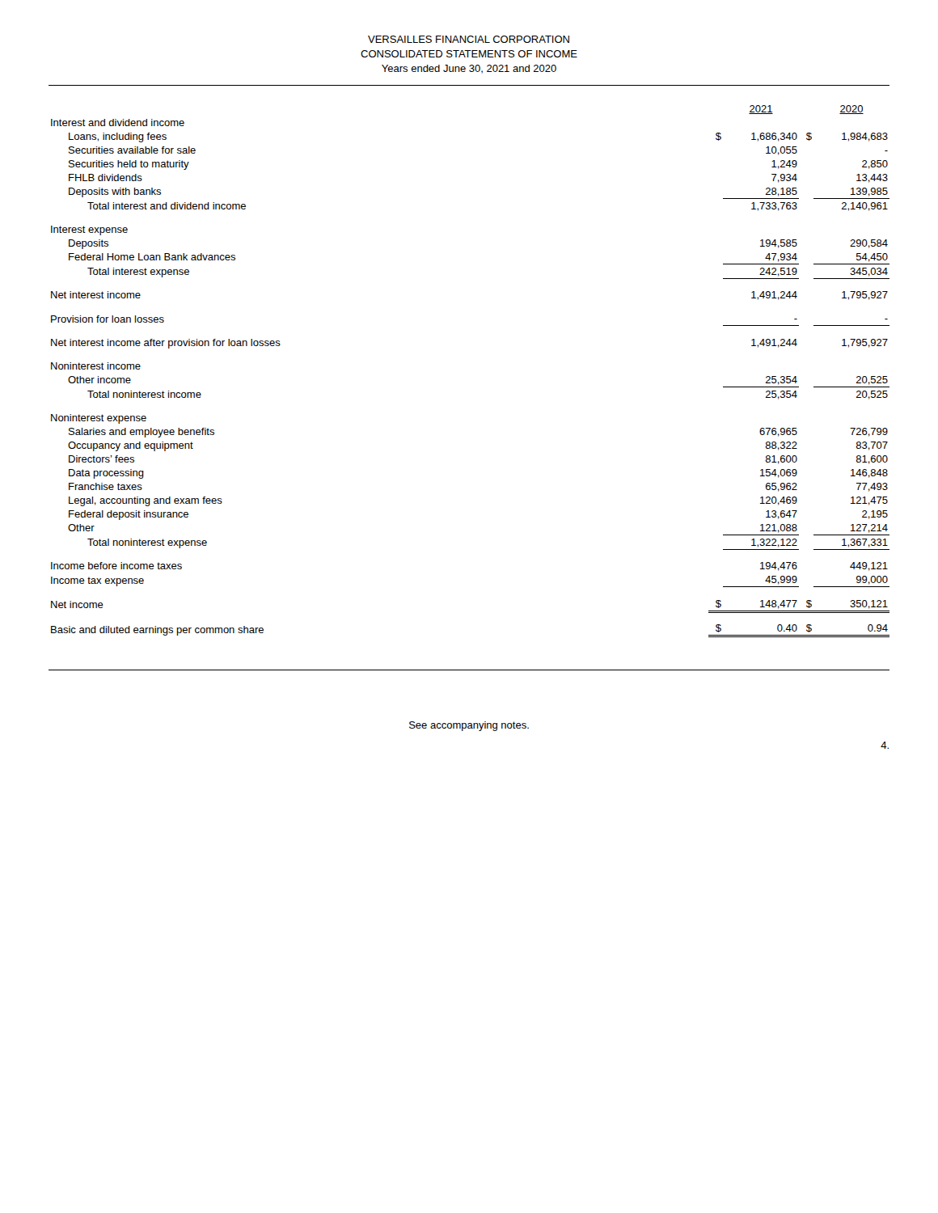VERSAILLES FINANCIAL CORPORATION
CONSOLIDATED STATEMENTS OF INCOME
Years ended June 30, 2021 and 2020
| | | 2021 | | 2020 |
| Interest and dividend income | | | | |
| Loans, including fees | $ | 1,686,340 | $ | 1,984,683 |
| Securities available for sale | | 10,055 | | - |
| Securities held to maturity | | 1,249 | | 2,850 |
| FHLB dividends | | 7,934 | | 13,443 |
| Deposits with banks | | 28,185 | | 139,985 |
| Total interest and dividend income | | 1,733,763 | | 2,140,961 |
| Interest expense | | | | |
| Deposits | | 194,585 | | 290,584 |
| Federal Home Loan Bank advances | | 47,934 | | 54,450 |
| Total interest expense | | 242,519 | | 345,034 |
| Net interest income | | 1,491,244 | | 1,795,927 |
| Provision for loan losses | | - | | - |
| Net interest income after provision for loan losses | | 1,491,244 | | 1,795,927 |
| Noninterest income | | | | |
| Other income | | 25,354 | | 20,525 |
| Total noninterest income | | 25,354 | | 20,525 |
| Noninterest expense | | | | |
| Salaries and employee benefits | | 676,965 | | 726,799 |
| Occupancy and equipment | | 88,322 | | 83,707 |
| Directors’ fees | | 81,600 | | 81,600 |
| Data processing | | 154,069 | | 146,848 |
| Franchise taxes | | 65,962 | | 77,493 |
| Legal, accounting and exam fees | | 120,469 | | 121,475 |
| Federal deposit insurance | | 13,647 | | 2,195 |
| Other | | 121,088 | | 127,214 |
| Total noninterest expense | | 1,322,122 | | 1,367,331 |
| Income before income taxes | | 194,476 | | 449,121 |
| Income tax expense | | 45,999 | | 99,000 |
| Net income | $ | 148,477 | $ | 350,121 |
| Basic and diluted earnings per common share | $ | 0.40 | $ | 0.94 |
See accompanying notes.
4.